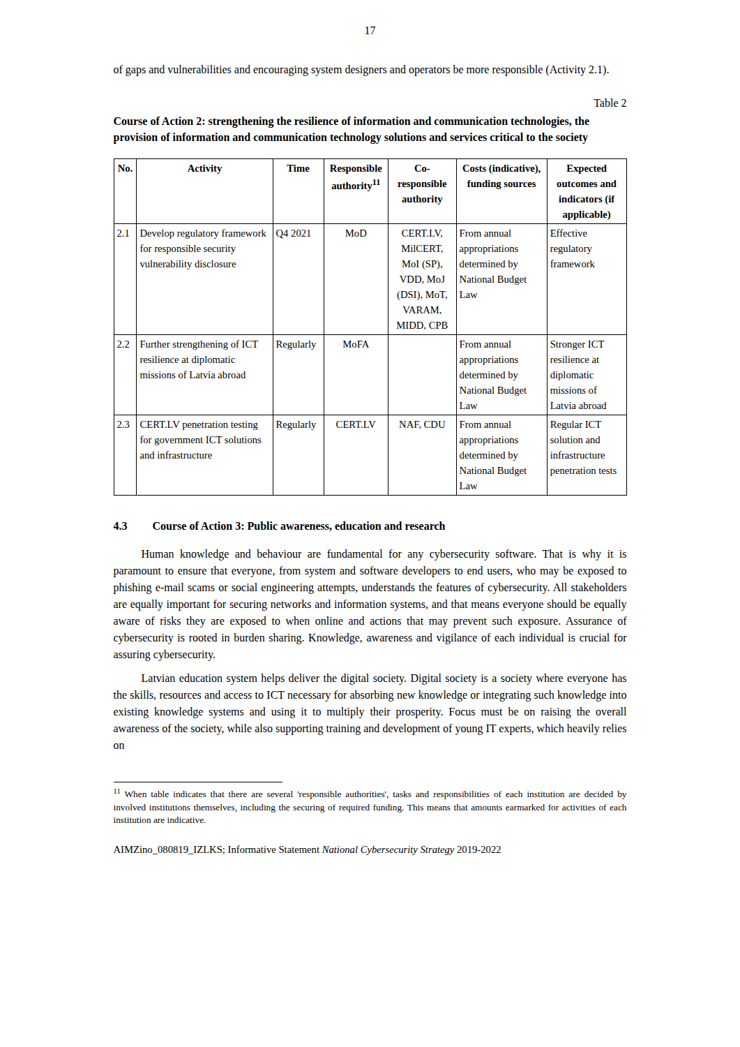17
of gaps and vulnerabilities and encouraging system designers and operators be more responsible (Activity 2.1).
Table 2
Course of Action 2: strengthening the resilience of information and communication technologies, the provision of information and communication technology solutions and services critical to the society
| No. | Activity | Time | Responsible authority 11 | Co-responsible authority | Costs (indicative), funding sources | Expected outcomes and indicators (if applicable) |
| --- | --- | --- | --- | --- | --- | --- |
| 2.1 | Develop regulatory framework for responsible security vulnerability disclosure | Q4 2021 | MoD | CERT.LV, MilCERT, MoI (SP), VDD, MoJ (DSI), MoT, VARAM, MIDD, CPB | From annual appropriations determined by National Budget Law | Effective regulatory framework |
| 2.2 | Further strengthening of ICT resilience at diplomatic missions of Latvia abroad | Regularly | MoFA | | From annual appropriations determined by National Budget Law | Stronger ICT resilience at diplomatic missions of Latvia abroad |
| 2.3 | CERT.LV penetration testing for government ICT solutions and infrastructure | Regularly | CERT.LV | NAF, CDU | From annual appropriations determined by National Budget Law | Regular ICT solution and infrastructure penetration tests |
4.3 Course of Action 3: Public awareness, education and research
Human knowledge and behaviour are fundamental for any cybersecurity software. That is why it is paramount to ensure that everyone, from system and software developers to end users, who may be exposed to phishing e-mail scams or social engineering attempts, understands the features of cybersecurity. All stakeholders are equally important for securing networks and information systems, and that means everyone should be equally aware of risks they are exposed to when online and actions that may prevent such exposure. Assurance of cybersecurity is rooted in burden sharing. Knowledge, awareness and vigilance of each individual is crucial for assuring cybersecurity.
Latvian education system helps deliver the digital society. Digital society is a society where everyone has the skills, resources and access to ICT necessary for absorbing new knowledge or integrating such knowledge into existing knowledge systems and using it to multiply their prosperity. Focus must be on raising the overall awareness of the society, while also supporting training and development of young IT experts, which heavily relies on
11 When table indicates that there are several 'responsible authorities', tasks and responsibilities of each institution are decided by involved institutions themselves, including the securing of required funding. This means that amounts earmarked for activities of each institution are indicative.
AIMZino_080819_IZLKS; Informative Statement National Cybersecurity Strategy 2019-2022